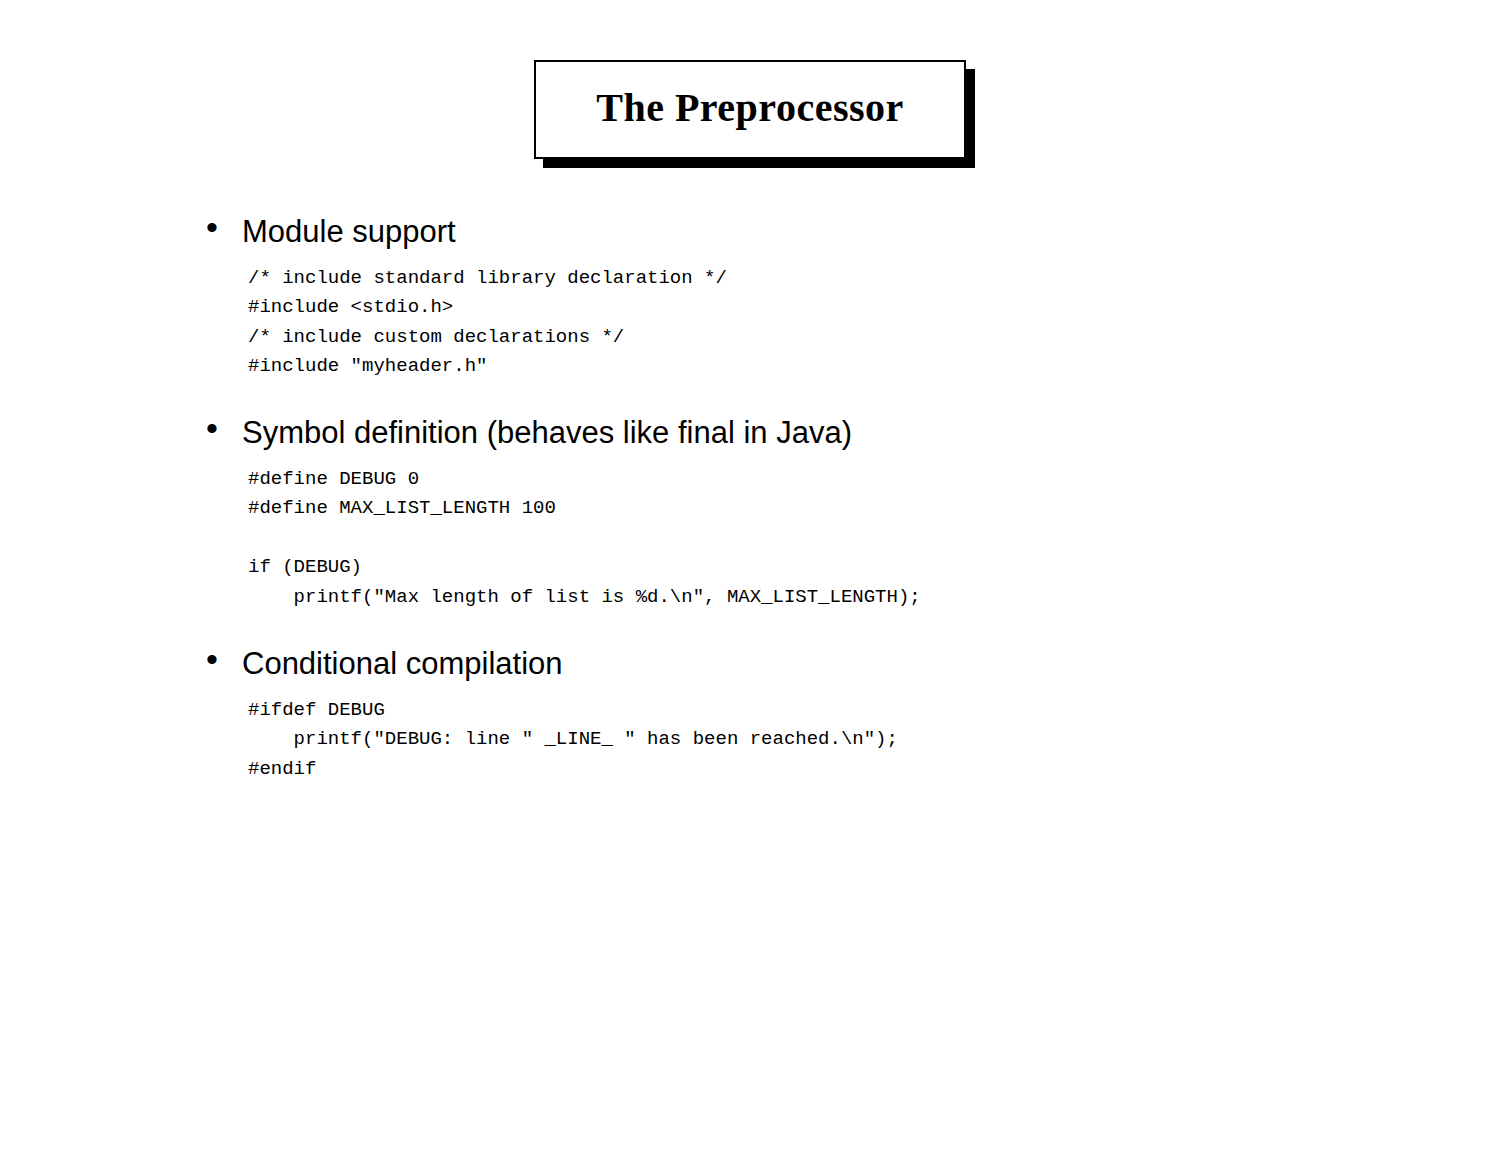The Preprocessor
Module support
/* include standard library declaration */
#include <stdio.h>
/* include custom declarations */
#include "myheader.h"
Symbol definition (behaves like final in Java)
#define DEBUG 0
#define MAX_LIST_LENGTH 100

if (DEBUG)
    printf("Max length of list is %d.\n", MAX_LIST_LENGTH);
Conditional compilation
#ifdef DEBUG
    printf("DEBUG: line " _LINE_ " has been reached.\n");
#endif